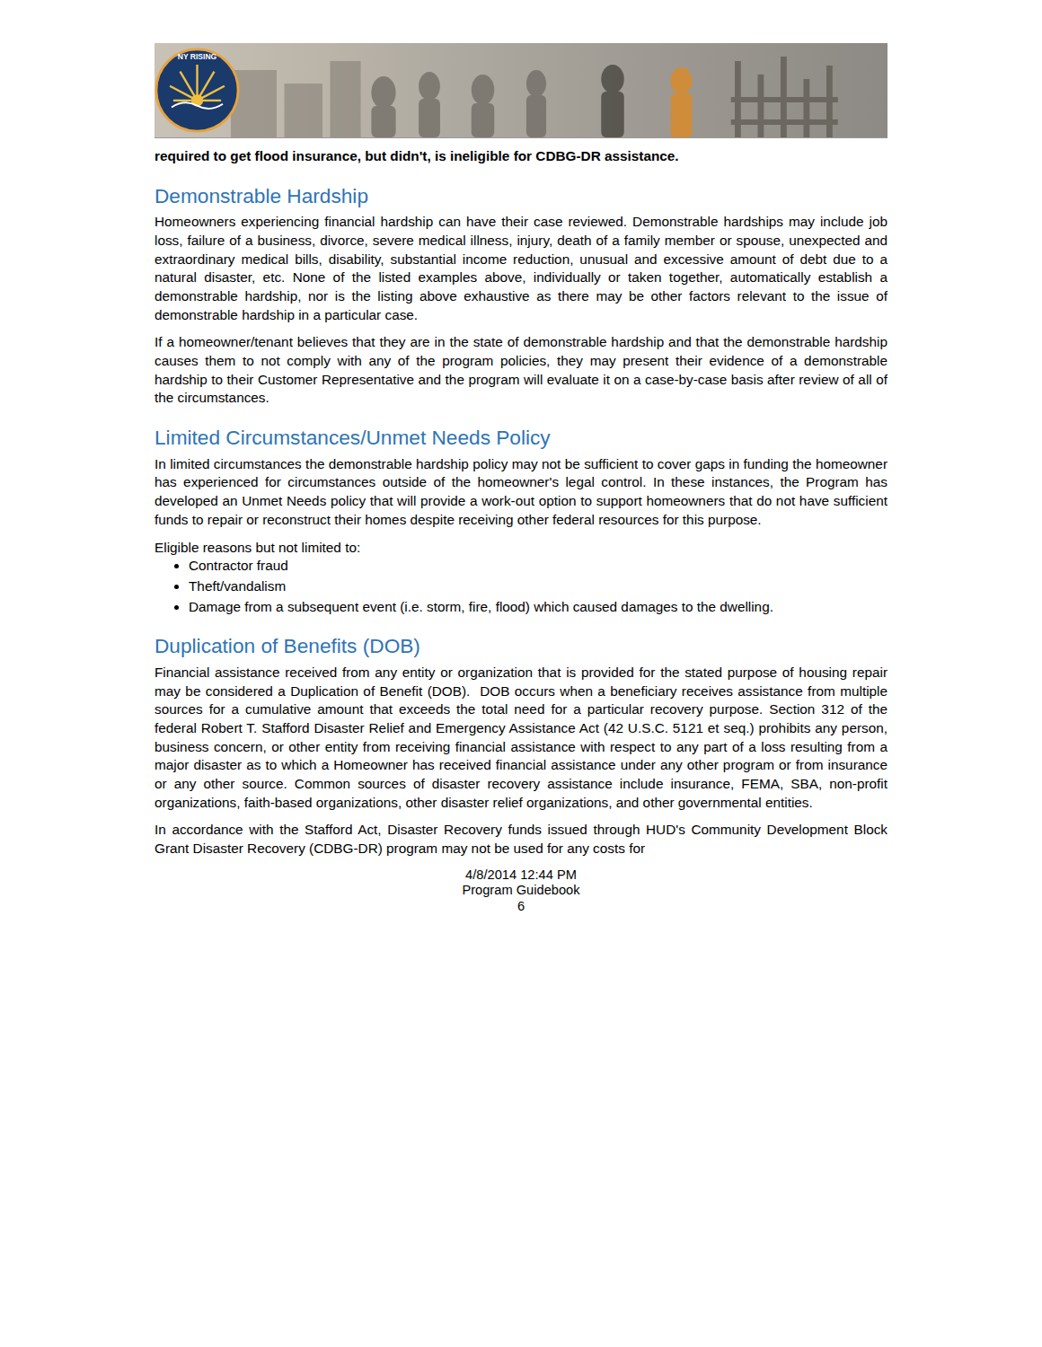NY RISING
required to get flood insurance, but didn't, is ineligible for CDBG-DR assistance.
Demonstrable Hardship
Homeowners experiencing financial hardship can have their case reviewed. Demonstrable hardships may include job loss, failure of a business, divorce, severe medical illness, injury, death of a family member or spouse, unexpected and extraordinary medical bills, disability, substantial income reduction, unusual and excessive amount of debt due to a natural disaster, etc. None of the listed examples above, individually or taken together, automatically establish a demonstrable hardship, nor is the listing above exhaustive as there may be other factors relevant to the issue of demonstrable hardship in a particular case.
If a homeowner/tenant believes that they are in the state of demonstrable hardship and that the demonstrable hardship causes them to not comply with any of the program policies, they may present their evidence of a demonstrable hardship to their Customer Representative and the program will evaluate it on a case-by-case basis after review of all of the circumstances.
Limited Circumstances/Unmet Needs Policy
In limited circumstances the demonstrable hardship policy may not be sufficient to cover gaps in funding the homeowner has experienced for circumstances outside of the homeowner's legal control. In these instances, the Program has developed an Unmet Needs policy that will provide a work-out option to support homeowners that do not have sufficient funds to repair or reconstruct their homes despite receiving other federal resources for this purpose.
Eligible reasons but not limited to:
Contractor fraud
Theft/vandalism
Damage from a subsequent event (i.e. storm, fire, flood) which caused damages to the dwelling.
Duplication of Benefits (DOB)
Financial assistance received from any entity or organization that is provided for the stated purpose of housing repair may be considered a Duplication of Benefit (DOB). DOB occurs when a beneficiary receives assistance from multiple sources for a cumulative amount that exceeds the total need for a particular recovery purpose. Section 312 of the federal Robert T. Stafford Disaster Relief and Emergency Assistance Act (42 U.S.C. 5121 et seq.) prohibits any person, business concern, or other entity from receiving financial assistance with respect to any part of a loss resulting from a major disaster as to which a Homeowner has received financial assistance under any other program or from insurance or any other source. Common sources of disaster recovery assistance include insurance, FEMA, SBA, non-profit organizations, faith-based organizations, other disaster relief organizations, and other governmental entities.
In accordance with the Stafford Act, Disaster Recovery funds issued through HUD's Community Development Block Grant Disaster Recovery (CDBG-DR) program may not be used for any costs for
4/8/2014 12:44 PM
Program Guidebook
6